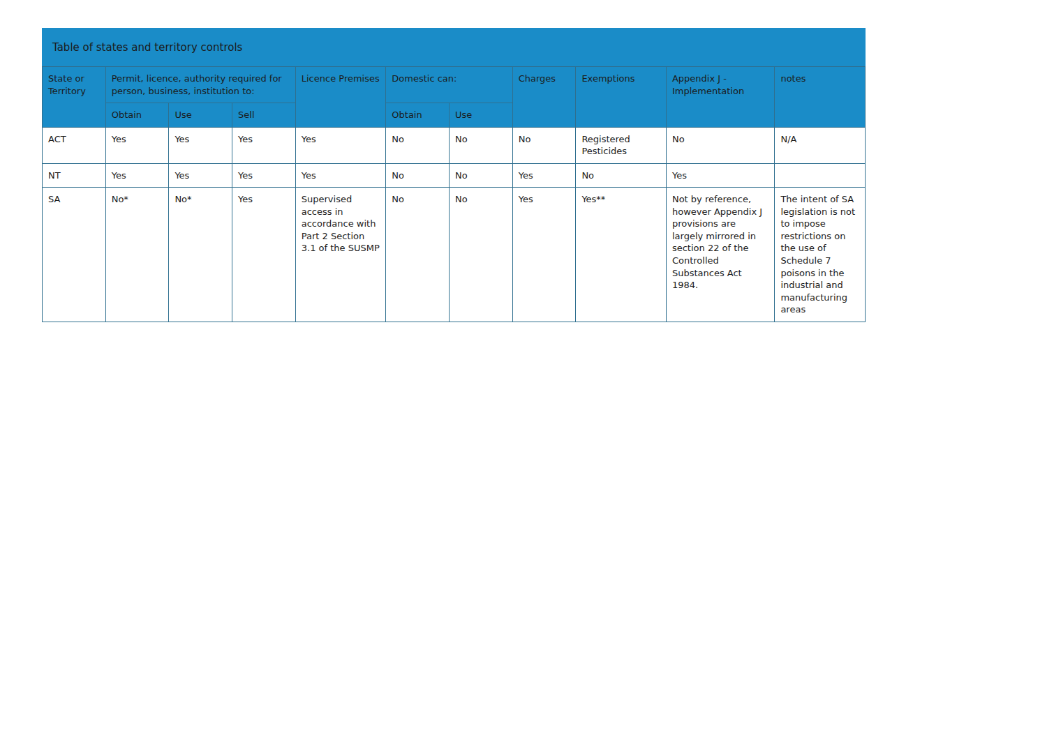Table of states and territory controls
| State or Territory | Permit, licence, authority required for person, business, institution to: | Licence Premises | Domestic can: | Charges | Exemptions | Appendix J - Implementation | notes |
| --- | --- | --- | --- | --- | --- | --- | --- |
| Obtain | Use | Sell | Obtain | Use |
| ACT | Yes | Yes | Yes | Yes | No | No | No | Registered Pesticides | No | N/A |
| NT | Yes | Yes | Yes | Yes | No | No | Yes | No | Yes | |
| SA | No* | No* | Yes | Supervised access in accordance with Part 2 Section 3.1 of the SUSMP | No | No | Yes | Yes** | Not by reference, however Appendix J provisions are largely mirrored in section 22 of the Controlled Substances Act 1984. | The intent of SA legislation is not to impose restrictions on the use of Schedule 7 poisons in the industrial and manufacturing areas |